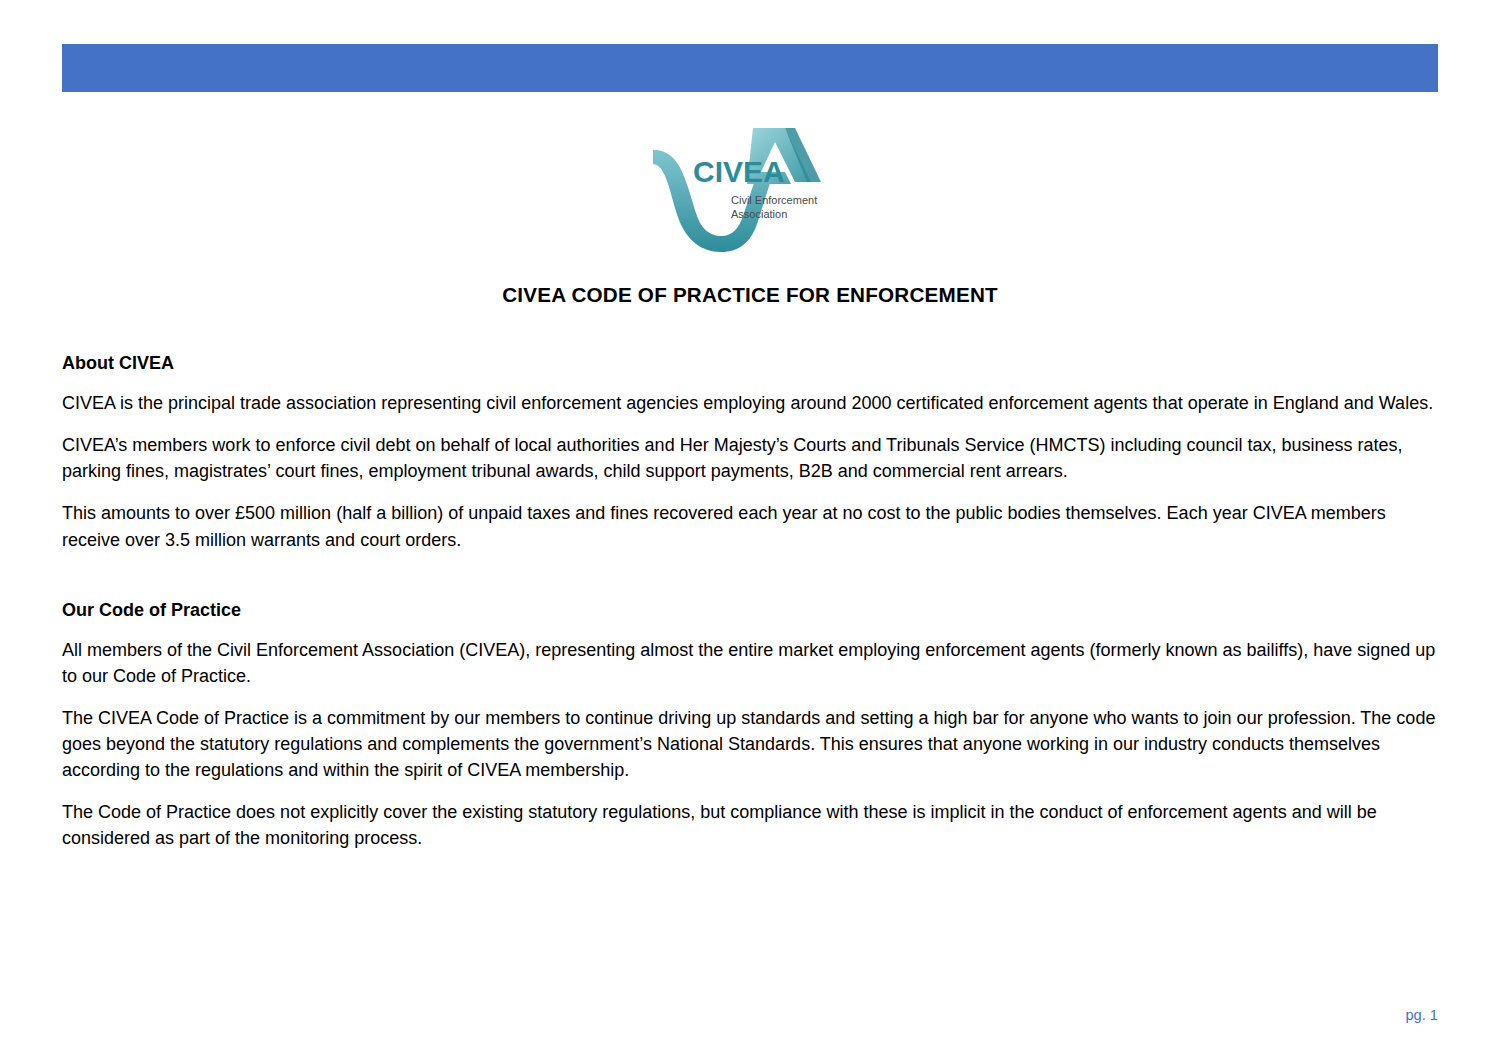CIVEA Civil Enforcement Association
CIVEA CODE OF PRACTICE FOR ENFORCEMENT
About CIVEA
CIVEA is the principal trade association representing civil enforcement agencies employing around 2000 certificated enforcement agents that operate in England and Wales.
CIVEA’s members work to enforce civil debt on behalf of local authorities and Her Majesty’s Courts and Tribunals Service (HMCTS) including council tax, business rates, parking fines, magistrates’ court fines, employment tribunal awards, child support payments, B2B and commercial rent arrears.
This amounts to over £500 million (half a billion) of unpaid taxes and fines recovered each year at no cost to the public bodies themselves. Each year CIVEA members receive over 3.5 million warrants and court orders.
Our Code of Practice
All members of the Civil Enforcement Association (CIVEA), representing almost the entire market employing enforcement agents (formerly known as bailiffs), have signed up to our Code of Practice.
The CIVEA Code of Practice is a commitment by our members to continue driving up standards and setting a high bar for anyone who wants to join our profession. The code goes beyond the statutory regulations and complements the government’s National Standards. This ensures that anyone working in our industry conducts themselves according to the regulations and within the spirit of CIVEA membership.
The Code of Practice does not explicitly cover the existing statutory regulations, but compliance with these is implicit in the conduct of enforcement agents and will be considered as part of the monitoring process.
pg. 1